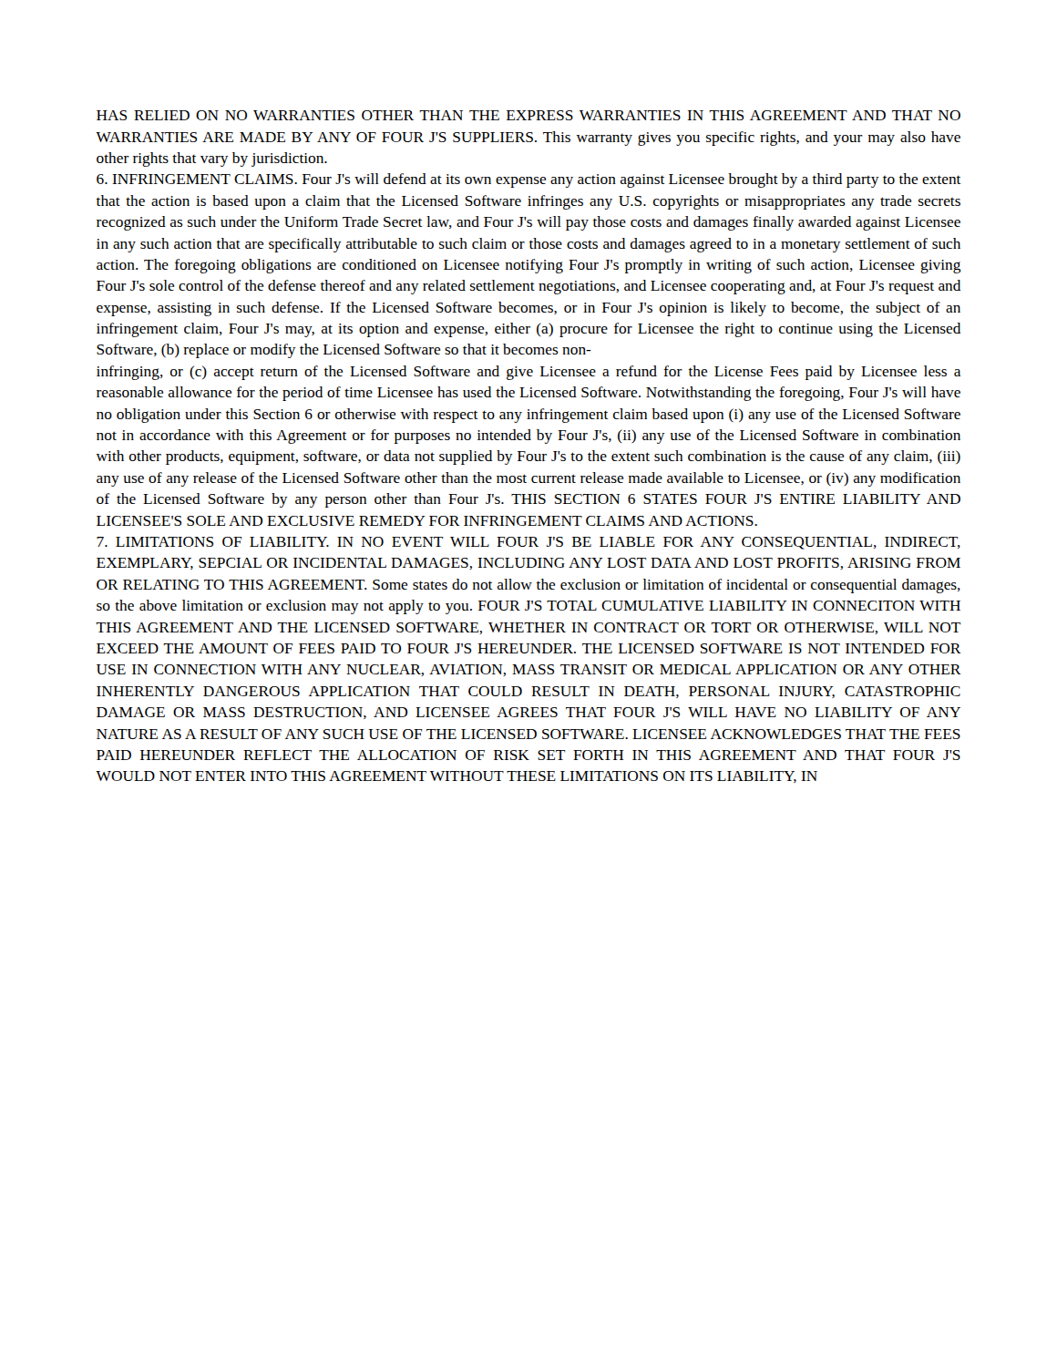HAS RELIED ON NO WARRANTIES OTHER THAN THE EXPRESS WARRANTIES IN THIS AGREEMENT AND THAT NO WARRANTIES ARE MADE BY ANY OF FOUR J'S SUPPLIERS. This warranty gives you specific rights, and your may also have other rights that vary by jurisdiction.
6. INFRINGEMENT CLAIMS. Four J's will defend at its own expense any action against Licensee brought by a third party to the extent that the action is based upon a claim that the Licensed Software infringes any U.S. copyrights or misappropriates any trade secrets recognized as such under the Uniform Trade Secret law, and Four J's will pay those costs and damages finally awarded against Licensee in any such action that are specifically attributable to such claim or those costs and damages agreed to in a monetary settlement of such action. The foregoing obligations are conditioned on Licensee notifying Four J's promptly in writing of such action, Licensee giving Four J's sole control of the defense thereof and any related settlement negotiations, and Licensee cooperating and, at Four J's request and expense, assisting in such defense. If the Licensed Software becomes, or in Four J's opinion is likely to become, the subject of an infringement claim, Four J's may, at its option and expense, either (a) procure for Licensee the right to continue using the Licensed Software, (b) replace or modify the Licensed Software so that it becomes non-
infringing, or (c) accept return of the Licensed Software and give Licensee a refund for the License Fees paid by Licensee less a reasonable allowance for the period of time Licensee has used the Licensed Software. Notwithstanding the foregoing, Four J's will have no obligation under this Section 6 or otherwise with respect to any infringement claim based upon (i) any use of the Licensed Software not in accordance with this Agreement or for purposes no intended by Four J's, (ii) any use of the Licensed Software in combination with other products, equipment, software, or data not supplied by Four J's to the extent such combination is the cause of any claim, (iii) any use of any release of the Licensed Software other than the most current release made available to Licensee, or (iv) any modification of the Licensed Software by any person other than Four J's. THIS SECTION 6 STATES FOUR J'S ENTIRE LIABILITY AND LICENSEE'S SOLE AND EXCLUSIVE REMEDY FOR INFRINGEMENT CLAIMS AND ACTIONS.
7. LIMITATIONS OF LIABILITY. IN NO EVENT WILL FOUR J'S BE LIABLE FOR ANY CONSEQUENTIAL, INDIRECT, EXEMPLARY, SEPCIAL OR INCIDENTAL DAMAGES, INCLUDING ANY LOST DATA AND LOST PROFITS, ARISING FROM OR RELATING TO THIS AGREEMENT. Some states do not allow the exclusion or limitation of incidental or consequential damages, so the above limitation or exclusion may not apply to you. FOUR J'S TOTAL CUMULATIVE LIABILITY IN CONNECITON WITH THIS AGREEMENT AND THE LICENSED SOFTWARE, WHETHER IN CONTRACT OR TORT OR OTHERWISE, WILL NOT EXCEED THE AMOUNT OF FEES PAID TO FOUR J'S HEREUNDER. THE LICENSED SOFTWARE IS NOT INTENDED FOR USE IN CONNECTION WITH ANY NUCLEAR, AVIATION, MASS TRANSIT OR MEDICAL APPLICATION OR ANY OTHER INHERENTLY DANGEROUS APPLICATION THAT COULD RESULT IN DEATH, PERSONAL INJURY, CATASTROPHIC DAMAGE OR MASS DESTRUCTION, AND LICENSEE AGREES THAT FOUR J'S WILL HAVE NO LIABILITY OF ANY NATURE AS A RESULT OF ANY SUCH USE OF THE LICENSED SOFTWARE. LICENSEE ACKNOWLEDGES THAT THE FEES PAID HEREUNDER REFLECT THE ALLOCATION OF RISK SET FORTH IN THIS AGREEMENT AND THAT FOUR J'S WOULD NOT ENTER INTO THIS AGREEMENT WITHOUT THESE LIMITATIONS ON ITS LIABILITY, IN